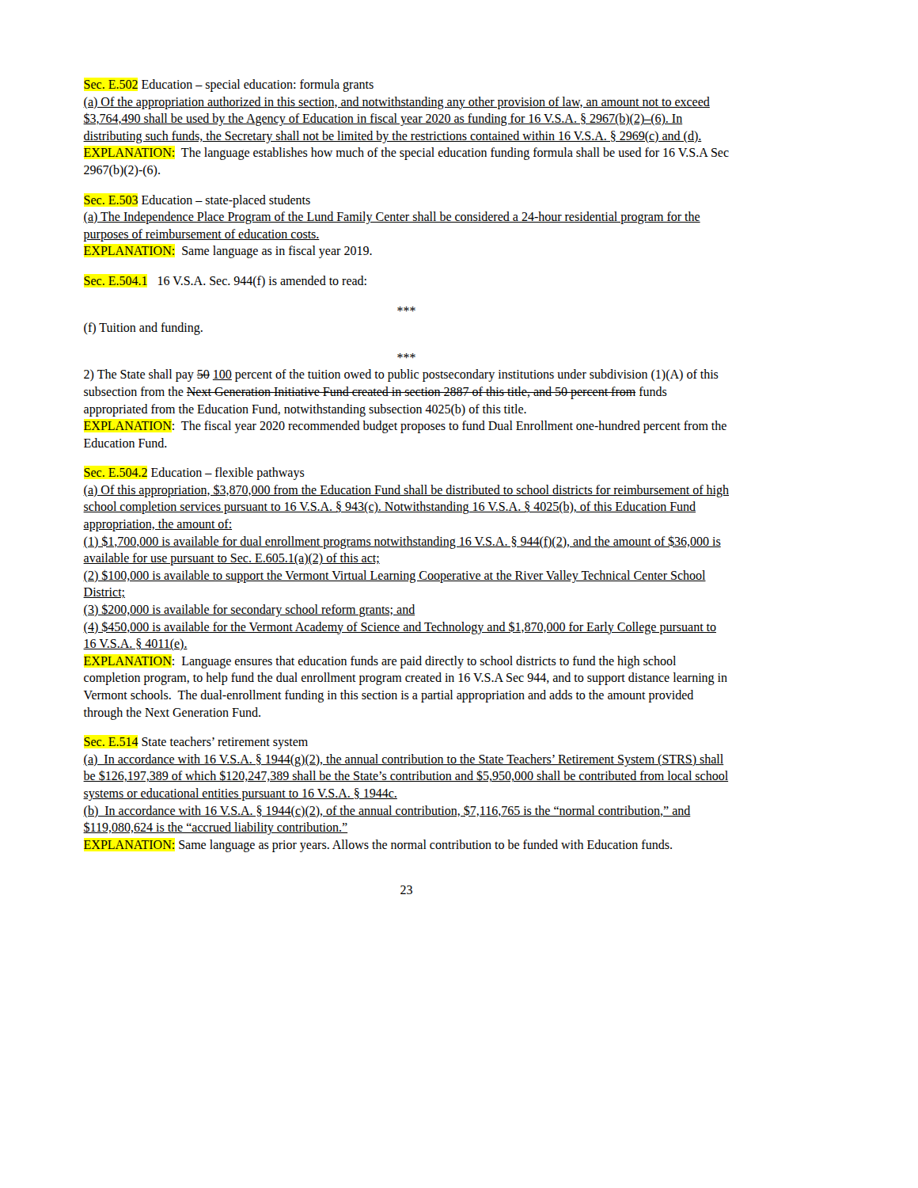Sec. E.502 Education – special education: formula grants
(a) Of the appropriation authorized in this section, and notwithstanding any other provision of law, an amount not to exceed $3,764,490 shall be used by the Agency of Education in fiscal year 2020 as funding for 16 V.S.A. § 2967(b)(2)–(6). In distributing such funds, the Secretary shall not be limited by the restrictions contained within 16 V.S.A. § 2969(c) and (d).
EXPLANATION: The language establishes how much of the special education funding formula shall be used for 16 V.S.A Sec 2967(b)(2)-(6).
Sec. E.503 Education – state-placed students
(a) The Independence Place Program of the Lund Family Center shall be considered a 24-hour residential program for the purposes of reimbursement of education costs.
EXPLANATION: Same language as in fiscal year 2019.
Sec. E.504.1 16 V.S.A. Sec. 944(f) is amended to read:
***
(f) Tuition and funding.
***
2) The State shall pay 50 100 percent of the tuition owed to public postsecondary institutions under subdivision (1)(A) of this subsection from the Next Generation Initiative Fund created in section 2887 of this title, and 50 percent from funds appropriated from the Education Fund, notwithstanding subsection 4025(b) of this title.
EXPLANATION: The fiscal year 2020 recommended budget proposes to fund Dual Enrollment one-hundred percent from the Education Fund.
Sec. E.504.2 Education – flexible pathways
(a) Of this appropriation, $3,870,000 from the Education Fund shall be distributed to school districts for reimbursement of high school completion services pursuant to 16 V.S.A. § 943(c). Notwithstanding 16 V.S.A. § 4025(b), of this Education Fund appropriation, the amount of:
(1) $1,700,000 is available for dual enrollment programs notwithstanding 16 V.S.A. § 944(f)(2), and the amount of $36,000 is available for use pursuant to Sec. E.605.1(a)(2) of this act;
(2) $100,000 is available to support the Vermont Virtual Learning Cooperative at the River Valley Technical Center School District;
(3) $200,000 is available for secondary school reform grants; and
(4) $450,000 is available for the Vermont Academy of Science and Technology and $1,870,000 for Early College pursuant to 16 V.S.A. § 4011(e).
EXPLANATION: Language ensures that education funds are paid directly to school districts to fund the high school completion program, to help fund the dual enrollment program created in 16 V.S.A Sec 944, and to support distance learning in Vermont schools. The dual-enrollment funding in this section is a partial appropriation and adds to the amount provided through the Next Generation Fund.
Sec. E.514 State teachers’ retirement system
(a) In accordance with 16 V.S.A. § 1944(g)(2), the annual contribution to the State Teachers’ Retirement System (STRS) shall be $126,197,389 of which $120,247,389 shall be the State’s contribution and $5,950,000 shall be contributed from local school systems or educational entities pursuant to 16 V.S.A. § 1944c.
(b) In accordance with 16 V.S.A. § 1944(c)(2), of the annual contribution, $7,116,765 is the “normal contribution,” and $119,080,624 is the “accrued liability contribution.”
EXPLANATION: Same language as prior years. Allows the normal contribution to be funded with Education funds.
23